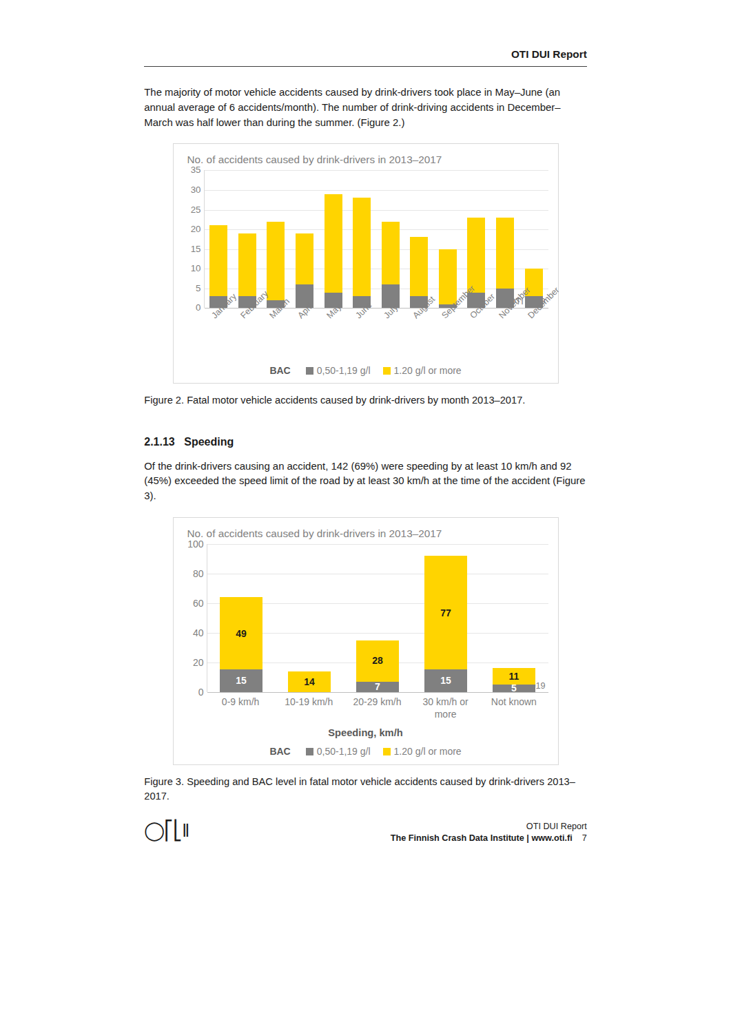OTI DUI Report
The majority of motor vehicle accidents caused by drink-drivers took place in May–June (an annual average of 6 accidents/month). The number of drink-driving accidents in December–March was half lower than during the summer. (Figure 2.)
No. of accidents caused by drink-drivers in 2013–2017
35 30 25 20 15 10 5 0
OTI 2019
January
February
March
April
May
June
July
August
September
October
November
December
BAC 0,50-1,19 g/l 1.20 g/l or more
Figure 2. Fatal motor vehicle accidents caused by drink-drivers by month 2013–2017.
2.1.13 Speeding
Of the drink-drivers causing an accident, 142 (69%) were speeding by at least 10 km/h and 92 (45%) exceeded the speed limit of the road by at least 30 km/h at the time of the accident (Figure 3).
No. of accidents caused by drink-drivers in 2013–2017
100 80 60 40 20 0
49
15
14
28
7
77
15
11
5
OTI 2019
0-9 km/h
10-19 km/h
20-29 km/h
30 km/h or
more
Not known
Speeding, km/h
BAC 0,50-1,19 g/l 1.20 g/l or more
Figure 3. Speeding and BAC level in fatal motor vehicle accidents caused by drink-drivers 2013–2017.
◯⎡⎣‖
OTI DUI Report
The Finnish Crash Data Institute | www.oti.fi 7